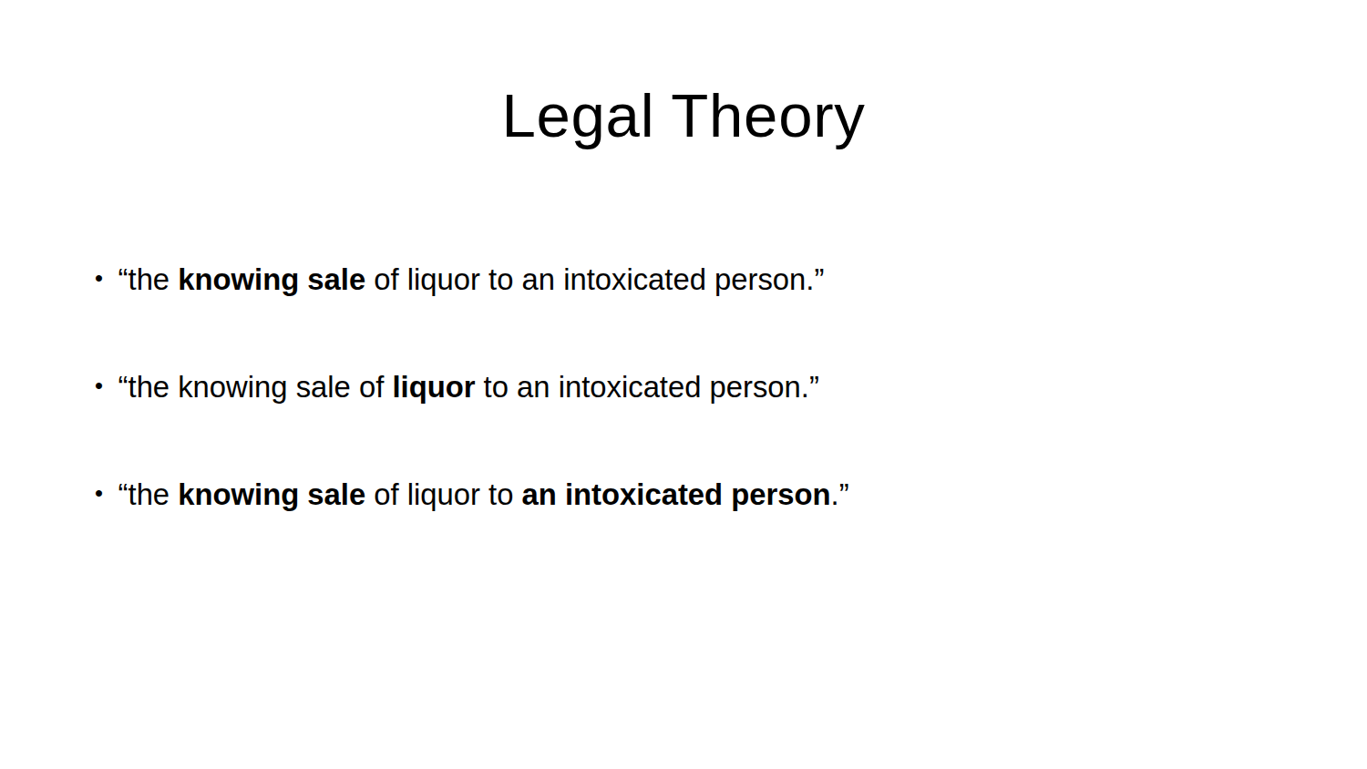Legal Theory
“the knowing sale of liquor to an intoxicated person.”
“the knowing sale of liquor to an intoxicated person.”
“the knowing sale of liquor to an intoxicated person.”